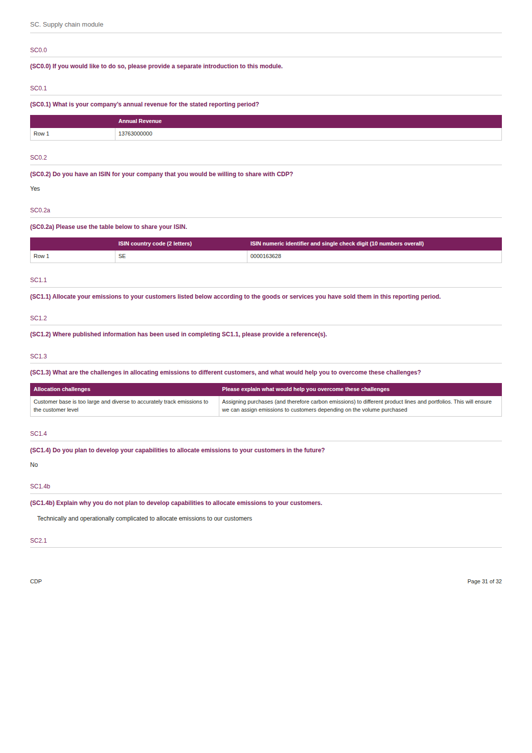SC. Supply chain module
SC0.0
(SC0.0) If you would like to do so, please provide a separate introduction to this module.
SC0.1
(SC0.1) What is your company’s annual revenue for the stated reporting period?
| | Annual Revenue |
| --- | --- |
| Row 1 | 13763000000 |
SC0.2
(SC0.2) Do you have an ISIN for your company that you would be willing to share with CDP?
Yes
SC0.2a
(SC0.2a) Please use the table below to share your ISIN.
| | ISIN country code (2 letters) | ISIN numeric identifier and single check digit (10 numbers overall) |
| --- | --- | --- |
| Row 1 | SE | 0000163628 |
SC1.1
(SC1.1) Allocate your emissions to your customers listed below according to the goods or services you have sold them in this reporting period.
SC1.2
(SC1.2) Where published information has been used in completing SC1.1, please provide a reference(s).
SC1.3
(SC1.3) What are the challenges in allocating emissions to different customers, and what would help you to overcome these challenges?
| Allocation challenges | Please explain what would help you overcome these challenges |
| --- | --- |
| Customer base is too large and diverse to accurately track emissions to the customer level | Assigning purchases (and therefore carbon emissions) to different product lines and portfolios. This will ensure we can assign emissions to customers depending on the volume purchased |
SC1.4
(SC1.4) Do you plan to develop your capabilities to allocate emissions to your customers in the future?
No
SC1.4b
(SC1.4b) Explain why you do not plan to develop capabilities to allocate emissions to your customers.
Technically and operationally complicated to allocate emissions to our customers
SC2.1
CDP Page 31 of 32